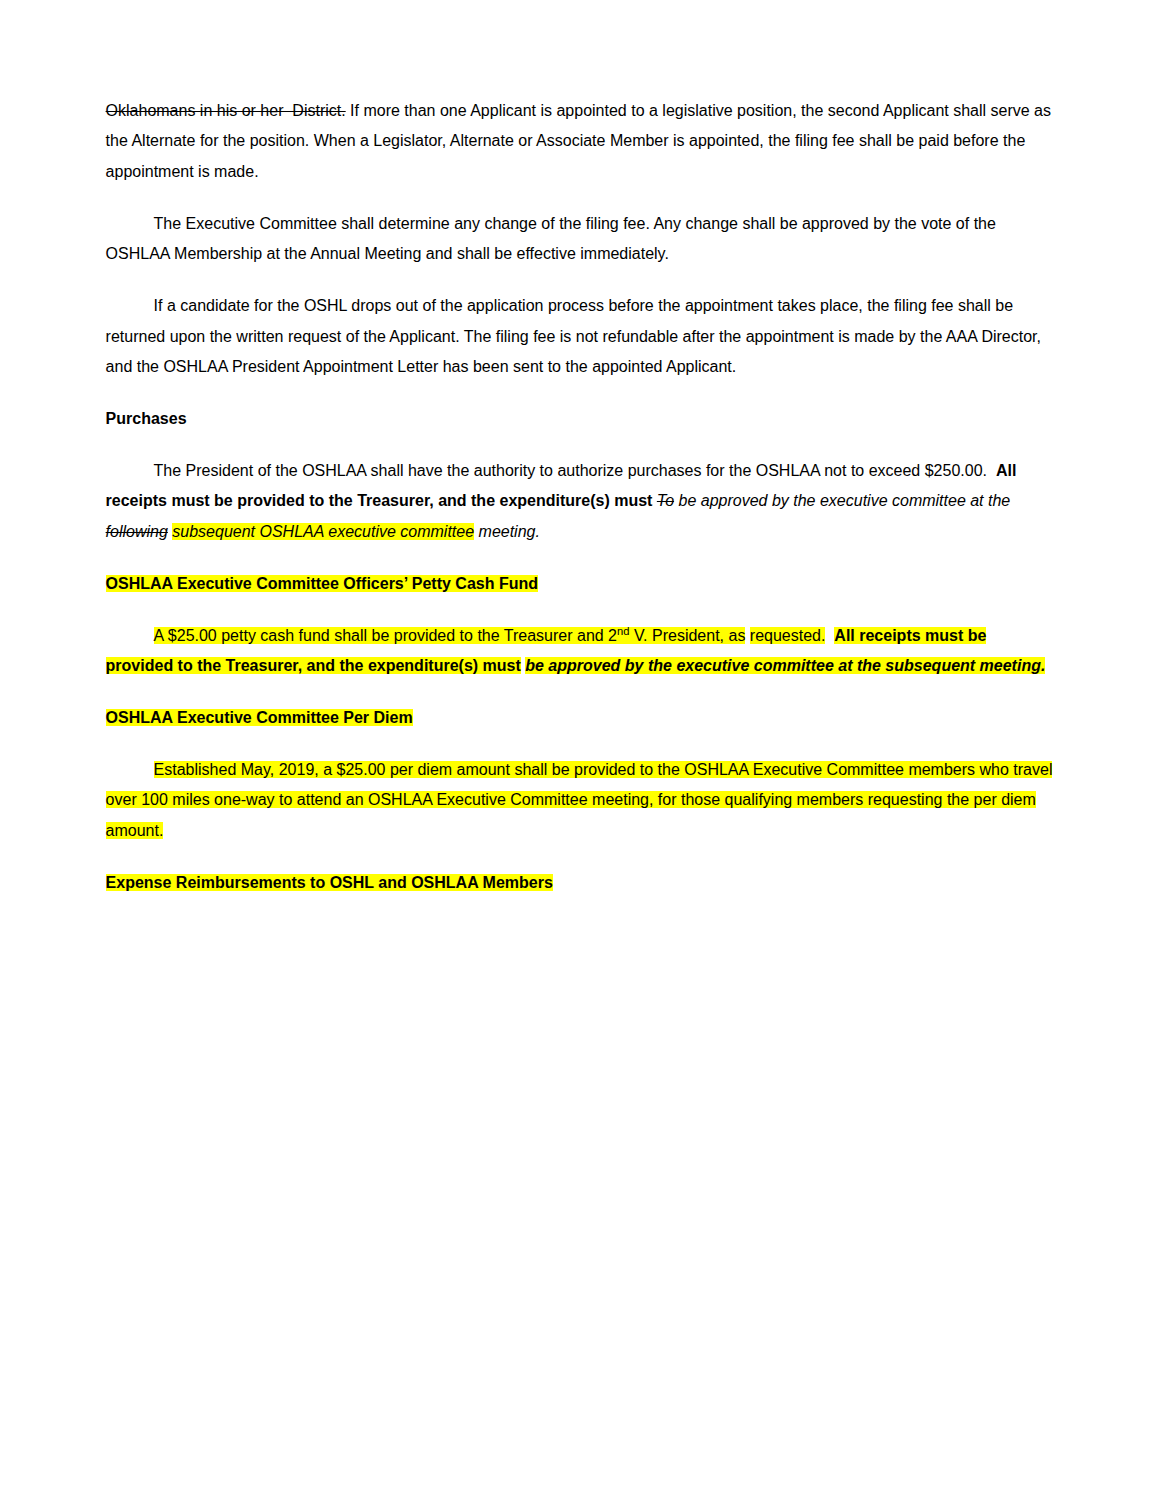Oklahomans in his or her District. If more than one Applicant is appointed to a legislative position, the second Applicant shall serve as the Alternate for the position. When a Legislator, Alternate or Associate Member is appointed, the filing fee shall be paid before the appointment is made.
The Executive Committee shall determine any change of the filing fee. Any change shall be approved by the vote of the OSHLAA Membership at the Annual Meeting and shall be effective immediately.
If a candidate for the OSHL drops out of the application process before the appointment takes place, the filing fee shall be returned upon the written request of the Applicant. The filing fee is not refundable after the appointment is made by the AAA Director, and the OSHLAA President Appointment Letter has been sent to the appointed Applicant.
Purchases
The President of the OSHLAA shall have the authority to authorize purchases for the OSHLAA not to exceed $250.00. All receipts must be provided to the Treasurer, and the expenditure(s) must To be approved by the executive committee at the following subsequent OSHLAA executive committee meeting.
OSHLAA Executive Committee Officers’ Petty Cash Fund
A $25.00 petty cash fund shall be provided to the Treasurer and 2nd V. President, as requested. All receipts must be provided to the Treasurer, and the expenditure(s) must be approved by the executive committee at the subsequent meeting.
OSHLAA Executive Committee Per Diem
Established May, 2019, a $25.00 per diem amount shall be provided to the OSHLAA Executive Committee members who travel over 100 miles one-way to attend an OSHLAA Executive Committee meeting, for those qualifying members requesting the per diem amount.
Expense Reimbursements to OSHL and OSHLAA Members